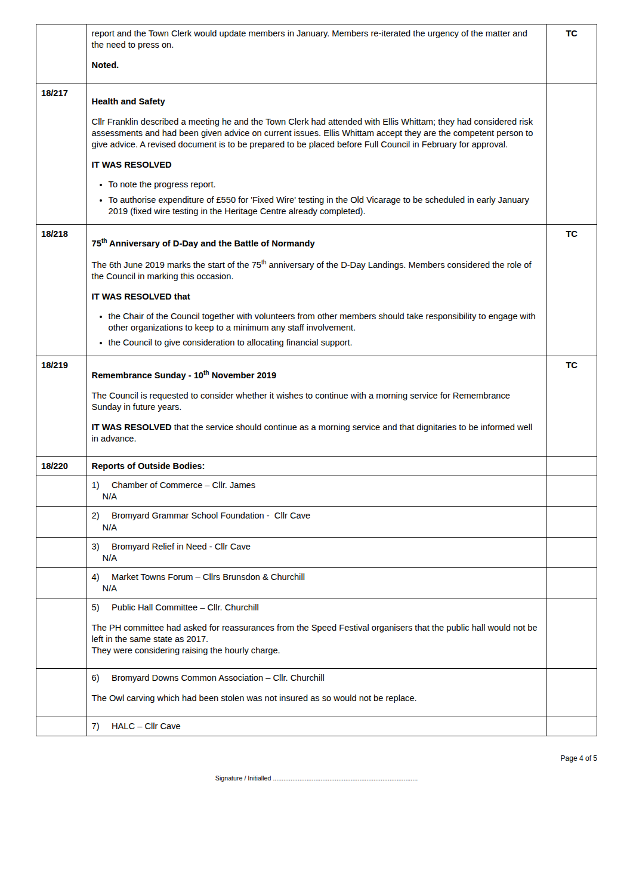| | report and the Town Clerk would update members in January. Members re-iterated the urgency of the matter and the need to press on. Noted. | TC |
| 18/217 | Health and Safety Cllr Franklin described a meeting he and the Town Clerk had attended with Ellis Whittam; they had considered risk assessments and had been given advice on current issues. Ellis Whittam accept they are the competent person to give advice. A revised document is to be prepared to be placed before Full Council in February for approval. IT WAS RESOLVED To note the progress report. To authorise expenditure of £550 for 'Fixed Wire' testing in the Old Vicarage to be scheduled in early January 2019 (fixed wire testing in the Heritage Centre already completed). | |
| 18/218 | 75 th Anniversary of D-Day and the Battle of Normandy The 6th June 2019 marks the start of the 75 th anniversary of the D-Day Landings. Members considered the role of the Council in marking this occasion. IT WAS RESOLVED that the Chair of the Council together with volunteers from other members should take responsibility to engage with other organizations to keep to a minimum any staff involvement. the Council to give consideration to allocating financial support. | TC |
| 18/219 | Remembrance Sunday - 10 th November 2019 The Council is requested to consider whether it wishes to continue with a morning service for Remembrance Sunday in future years. IT WAS RESOLVED that the service should continue as a morning service and that dignitaries to be informed well in advance. | TC |
| 18/220 | Reports of Outside Bodies: | |
| | 1) Chamber of Commerce – Cllr. James N/A | |
| | 2) Bromyard Grammar School Foundation - Cllr Cave N/A | |
| | 3) Bromyard Relief in Need - Cllr Cave N/A | |
| | 4) Market Towns Forum – Cllrs Brunsdon & Churchill N/A | |
| | 5) Public Hall Committee – Cllr. Churchill The PH committee had asked for reassurances from the Speed Festival organisers that the public hall would not be left in the same state as 2017. They were considering raising the hourly charge. | |
| | 6) Bromyard Downs Common Association – Cllr. Churchill The Owl carving which had been stolen was not insured as so would not be replace. | |
| | 7) HALC – Cllr Cave | |
Page 4 of 5
Signature / Initialled ..................................................................................